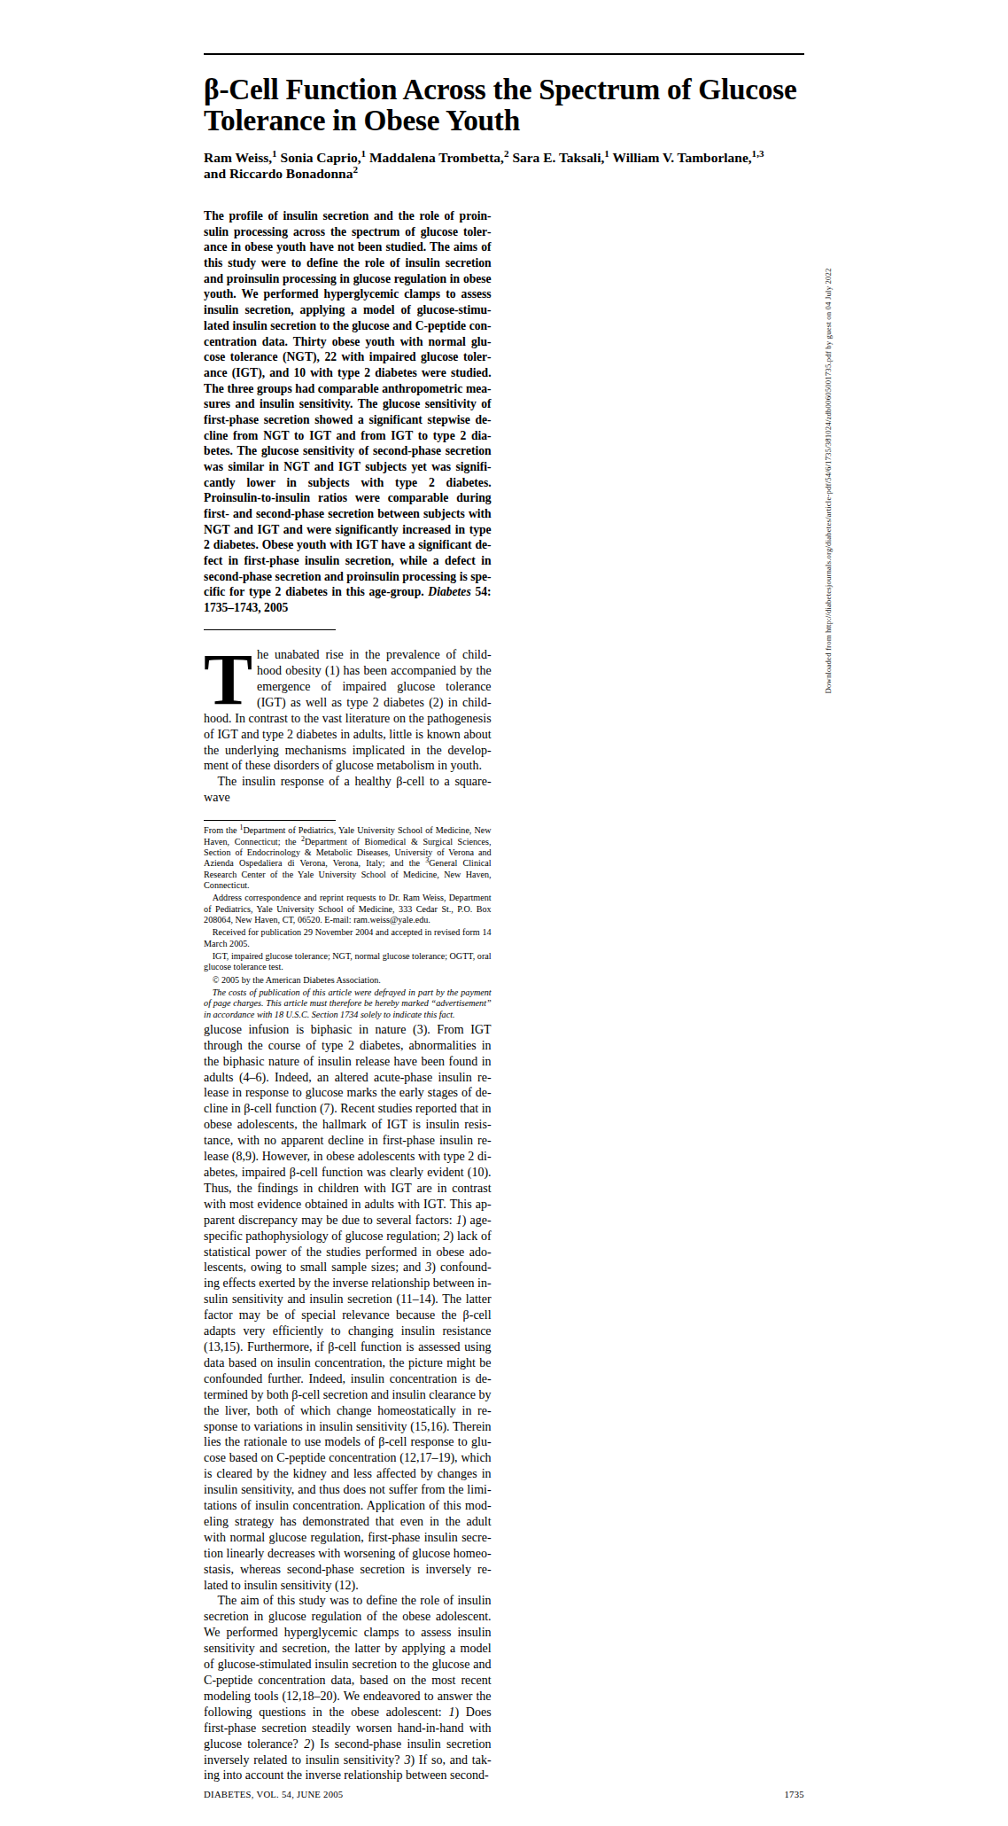β-Cell Function Across the Spectrum of Glucose
Tolerance in Obese Youth
Ram Weiss,1 Sonia Caprio,1 Maddalena Trombetta,2 Sara E. Taksali,1 William V. Tamborlane,1,3
and Riccardo Bonadonna2
The profile of insulin secretion and the role of proinsulin processing across the spectrum of glucose tolerance in obese youth have not been studied. The aims of this study were to define the role of insulin secretion and proinsulin processing in glucose regulation in obese youth. We performed hyperglycemic clamps to assess insulin secretion, applying a model of glucose-stimulated insulin secretion to the glucose and C-peptide concentration data. Thirty obese youth with normal glucose tolerance (NGT), 22 with impaired glucose tolerance (IGT), and 10 with type 2 diabetes were studied. The three groups had comparable anthropometric measures and insulin sensitivity. The glucose sensitivity of first-phase secretion showed a significant stepwise decline from NGT to IGT and from IGT to type 2 diabetes. The glucose sensitivity of second-phase secretion was similar in NGT and IGT subjects yet was significantly lower in subjects with type 2 diabetes. Proinsulin-to-insulin ratios were comparable during first- and second-phase secretion between subjects with NGT and IGT and were significantly increased in type 2 diabetes. Obese youth with IGT have a significant defect in first-phase insulin secretion, while a defect in second-phase secretion and proinsulin processing is specific for type 2 diabetes in this age-group. Diabetes 54: 1735–1743, 2005
The unabated rise in the prevalence of childhood obesity (1) has been accompanied by the emergence of impaired glucose tolerance (IGT) as well as type 2 diabetes (2) in childhood. In contrast to the vast literature on the pathogenesis of IGT and type 2 diabetes in adults, little is known about the underlying mechanisms implicated in the development of these disorders of glucose metabolism in youth.
The insulin response of a healthy β-cell to a square-wave
From the 1Department of Pediatrics, Yale University School of Medicine, New Haven, Connecticut; the 2Department of Biomedical & Surgical Sciences, Section of Endocrinology & Metabolic Diseases, University of Verona and Azienda Ospedaliera di Verona, Verona, Italy; and the 3General Clinical Research Center of the Yale University School of Medicine, New Haven, Connecticut.
Address correspondence and reprint requests to Dr. Ram Weiss, Department of Pediatrics, Yale University School of Medicine, 333 Cedar St., P.O. Box 208064, New Haven, CT, 06520. E-mail: ram.weiss@yale.edu.
Received for publication 29 November 2004 and accepted in revised form 14 March 2005.
IGT, impaired glucose tolerance; NGT, normal glucose tolerance; OGTT, oral glucose tolerance test.
© 2005 by the American Diabetes Association.
The costs of publication of this article were defrayed in part by the payment of page charges. This article must therefore be hereby marked “advertisement” in accordance with 18 U.S.C. Section 1734 solely to indicate this fact.
glucose infusion is biphasic in nature (3). From IGT through the course of type 2 diabetes, abnormalities in the biphasic nature of insulin release have been found in adults (4–6). Indeed, an altered acute-phase insulin release in response to glucose marks the early stages of decline in β-cell function (7). Recent studies reported that in obese adolescents, the hallmark of IGT is insulin resistance, with no apparent decline in first-phase insulin release (8,9). However, in obese adolescents with type 2 diabetes, impaired β-cell function was clearly evident (10). Thus, the findings in children with IGT are in contrast with most evidence obtained in adults with IGT. This apparent discrepancy may be due to several factors: 1) age-specific pathophysiology of glucose regulation; 2) lack of statistical power of the studies performed in obese adolescents, owing to small sample sizes; and 3) confounding effects exerted by the inverse relationship between insulin sensitivity and insulin secretion (11–14). The latter factor may be of special relevance because the β-cell adapts very efficiently to changing insulin resistance (13,15). Furthermore, if β-cell function is assessed using data based on insulin concentration, the picture might be confounded further. Indeed, insulin concentration is determined by both β-cell secretion and insulin clearance by the liver, both of which change homeostatically in response to variations in insulin sensitivity (15,16). Therein lies the rationale to use models of β-cell response to glucose based on C-peptide concentration (12,17–19), which is cleared by the kidney and less affected by changes in insulin sensitivity, and thus does not suffer from the limitations of insulin concentration. Application of this modeling strategy has demonstrated that even in the adult with normal glucose regulation, first-phase insulin secretion linearly decreases with worsening of glucose homeostasis, whereas second-phase secretion is inversely related to insulin sensitivity (12).
The aim of this study was to define the role of insulin secretion in glucose regulation of the obese adolescent. We performed hyperglycemic clamps to assess insulin sensitivity and secretion, the latter by applying a model of glucose-stimulated insulin secretion to the glucose and C-peptide concentration data, based on the most recent modeling tools (12,18–20). We endeavored to answer the following questions in the obese adolescent: 1) Does first-phase secretion steadily worsen hand-in-hand with glucose tolerance? 2) Is second-phase insulin secretion inversely related to insulin sensitivity? 3) If so, and taking into account the inverse relationship between second-
Downloaded from http://diabetesjournals.org/diabetes/article-pdf/54/6/1735/381024/zdb00605001735.pdf by guest on 04 July 2022
DIABETES, VOL. 54, JUNE 2005 1735